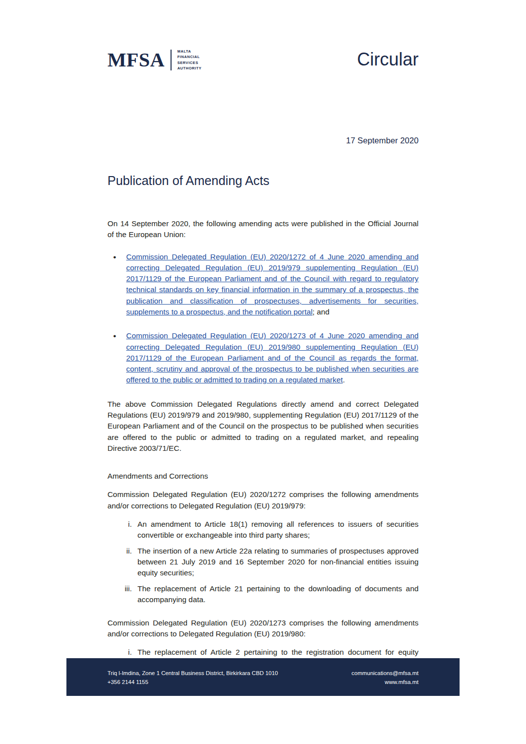MFSA Malta
Financial
Services
Authority
Circular
17 September 2020
Publication of Amending Acts
On 14 September 2020, the following amending acts were published in the Official Journal of the European Union:
Commission Delegated Regulation (EU) 2020/1272 of 4 June 2020 amending and correcting Delegated Regulation (EU) 2019/979 supplementing Regulation (EU) 2017/1129 of the European Parliament and of the Council with regard to regulatory technical standards on key financial information in the summary of a prospectus, the publication and classification of prospectuses, advertisements for securities, supplements to a prospectus, and the notification portal; and
Commission Delegated Regulation (EU) 2020/1273 of 4 June 2020 amending and correcting Delegated Regulation (EU) 2019/980 supplementing Regulation (EU) 2017/1129 of the European Parliament and of the Council as regards the format, content, scrutiny and approval of the prospectus to be published when securities are offered to the public or admitted to trading on a regulated market.
The above Commission Delegated Regulations directly amend and correct Delegated Regulations (EU) 2019/979 and 2019/980, supplementing Regulation (EU) 2017/1129 of the European Parliament and of the Council on the prospectus to be published when securities are offered to the public or admitted to trading on a regulated market, and repealing Directive 2003/71/EC.
Amendments and Corrections
Commission Delegated Regulation (EU) 2020/1272 comprises the following amendments and/or corrections to Delegated Regulation (EU) 2019/979:
An amendment to Article 18(1) removing all references to issuers of securities convertible or exchangeable into third party shares;
The insertion of a new Article 22a relating to summaries of prospectuses approved between 21 July 2019 and 16 September 2020 for non-financial entities issuing equity securities;
The replacement of Article 21 pertaining to the downloading of documents and accompanying data.
Commission Delegated Regulation (EU) 2020/1273 comprises the following amendments and/or corrections to Delegated Regulation (EU) 2019/980:
The replacement of Article 2 pertaining to the registration document for equity securities;
The replacement of Article 4 pertaining to the registration document for secondary issuances of equity securities;
Triq l-Imdina, Zone 1 Central Business District, Birkirkara CBD 1010
+356 2144 1155
communications@mfsa.mt
www.mfsa.mt